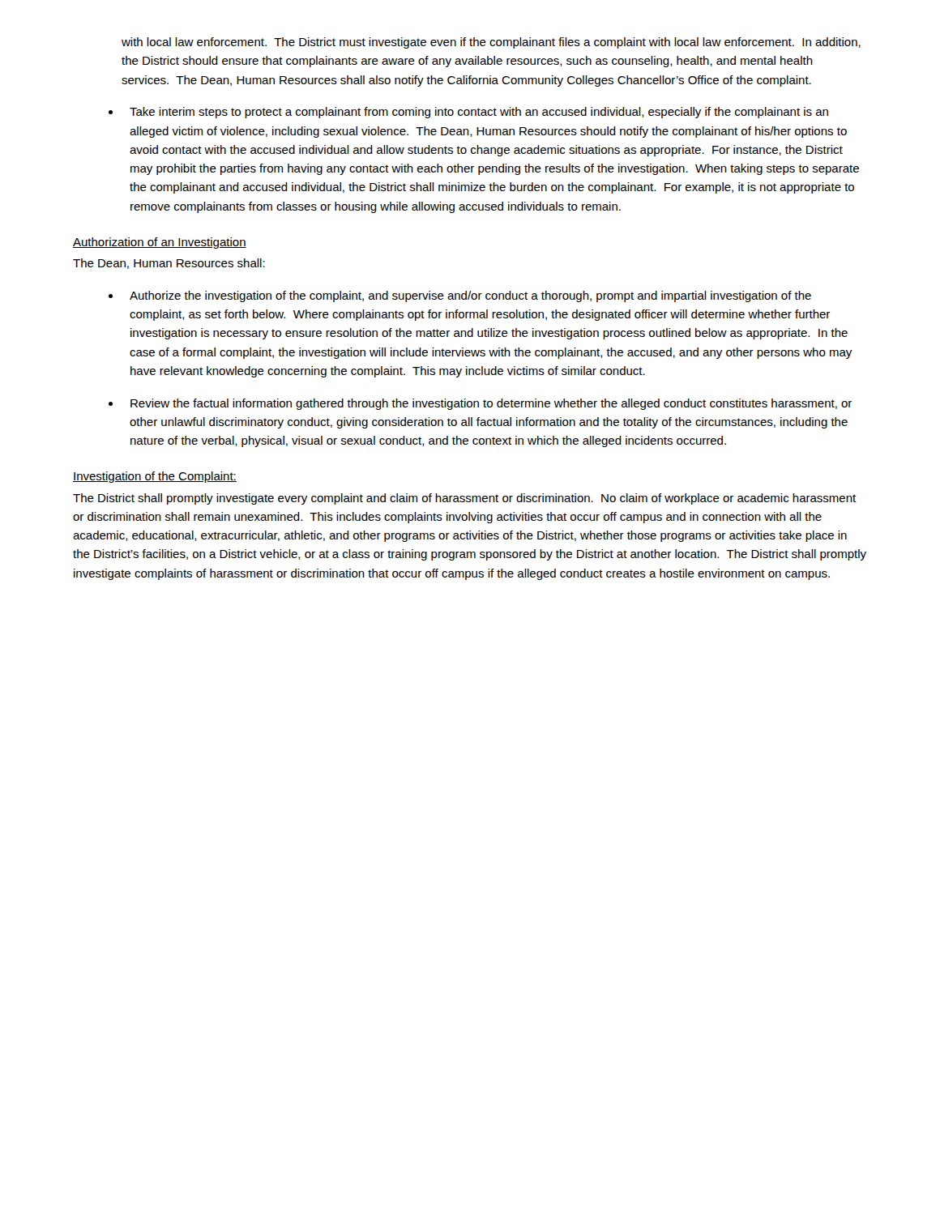with local law enforcement. The District must investigate even if the complainant files a complaint with local law enforcement. In addition, the District should ensure that complainants are aware of any available resources, such as counseling, health, and mental health services. The Dean, Human Resources shall also notify the California Community Colleges Chancellor’s Office of the complaint.
Take interim steps to protect a complainant from coming into contact with an accused individual, especially if the complainant is an alleged victim of violence, including sexual violence. The Dean, Human Resources should notify the complainant of his/her options to avoid contact with the accused individual and allow students to change academic situations as appropriate. For instance, the District may prohibit the parties from having any contact with each other pending the results of the investigation. When taking steps to separate the complainant and accused individual, the District shall minimize the burden on the complainant. For example, it is not appropriate to remove complainants from classes or housing while allowing accused individuals to remain.
Authorization of an Investigation
The Dean, Human Resources shall:
Authorize the investigation of the complaint, and supervise and/or conduct a thorough, prompt and impartial investigation of the complaint, as set forth below. Where complainants opt for informal resolution, the designated officer will determine whether further investigation is necessary to ensure resolution of the matter and utilize the investigation process outlined below as appropriate. In the case of a formal complaint, the investigation will include interviews with the complainant, the accused, and any other persons who may have relevant knowledge concerning the complaint. This may include victims of similar conduct.
Review the factual information gathered through the investigation to determine whether the alleged conduct constitutes harassment, or other unlawful discriminatory conduct, giving consideration to all factual information and the totality of the circumstances, including the nature of the verbal, physical, visual or sexual conduct, and the context in which the alleged incidents occurred.
Investigation of the Complaint:
The District shall promptly investigate every complaint and claim of harassment or discrimination. No claim of workplace or academic harassment or discrimination shall remain unexamined. This includes complaints involving activities that occur off campus and in connection with all the academic, educational, extracurricular, athletic, and other programs or activities of the District, whether those programs or activities take place in the District’s facilities, on a District vehicle, or at a class or training program sponsored by the District at another location. The District shall promptly investigate complaints of harassment or discrimination that occur off campus if the alleged conduct creates a hostile environment on campus.